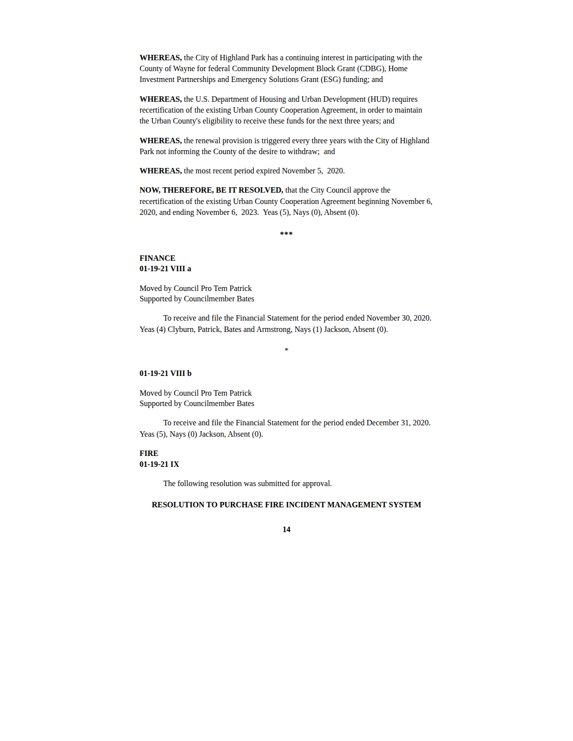WHEREAS, the City of Highland Park has a continuing interest in participating with the County of Wayne for federal Community Development Block Grant (CDBG), Home Investment Partnerships and Emergency Solutions Grant (ESG) funding; and
WHEREAS, the U.S. Department of Housing and Urban Development (HUD) requires recertification of the existing Urban County Cooperation Agreement, in order to maintain the Urban County's eligibility to receive these funds for the next three years; and
WHEREAS, the renewal provision is triggered every three years with the City of Highland Park not informing the County of the desire to withdraw; and
WHEREAS, the most recent period expired November 5, 2020.
NOW, THEREFORE, BE IT RESOLVED, that the City Council approve the recertification of the existing Urban County Cooperation Agreement beginning November 6, 2020, and ending November 6, 2023. Yeas (5), Nays (0), Absent (0).
***
FINANCE
01-19-21 VIII a
Moved by Council Pro Tem Patrick
Supported by Councilmember Bates
To receive and file the Financial Statement for the period ended November 30, 2020. Yeas (4) Clyburn, Patrick, Bates and Armstrong, Nays (1) Jackson, Absent (0).
*
01-19-21 VIII b
Moved by Council Pro Tem Patrick
Supported by Councilmember Bates
To receive and file the Financial Statement for the period ended December 31, 2020. Yeas (5), Nays (0) Jackson, Absent (0).
FIRE
01-19-21 IX
The following resolution was submitted for approval.
RESOLUTION TO PURCHASE FIRE INCIDENT MANAGEMENT SYSTEM
14